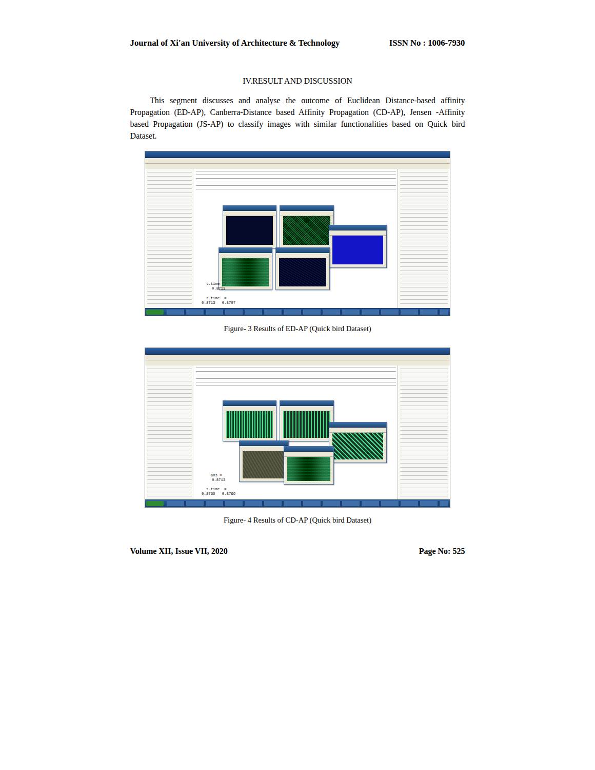Journal of Xi'an University of Architecture & Technology
ISSN No : 1006-7930
IV. RESULT AND DISCUSSION
This segment discusses and analyse the outcome of Euclidean Distance-based affinity Propagation (ED-AP), Canberra-Distance based Affinity Propagation (CD-AP), Jensen -Affinity based Propagation (JS-AP) to classify images with similar functionalities based on Quick bird Dataset.
t.time = 0.8713 t.time = 0.8713 0.8707
Figure- 3 Results of ED-AP (Quick bird Dataset)
ans = 0.8713 t.time = 0.8769 0.8769
Figure- 4 Results of CD-AP (Quick bird Dataset)
Volume XII, Issue VII, 2020
Page No: 525